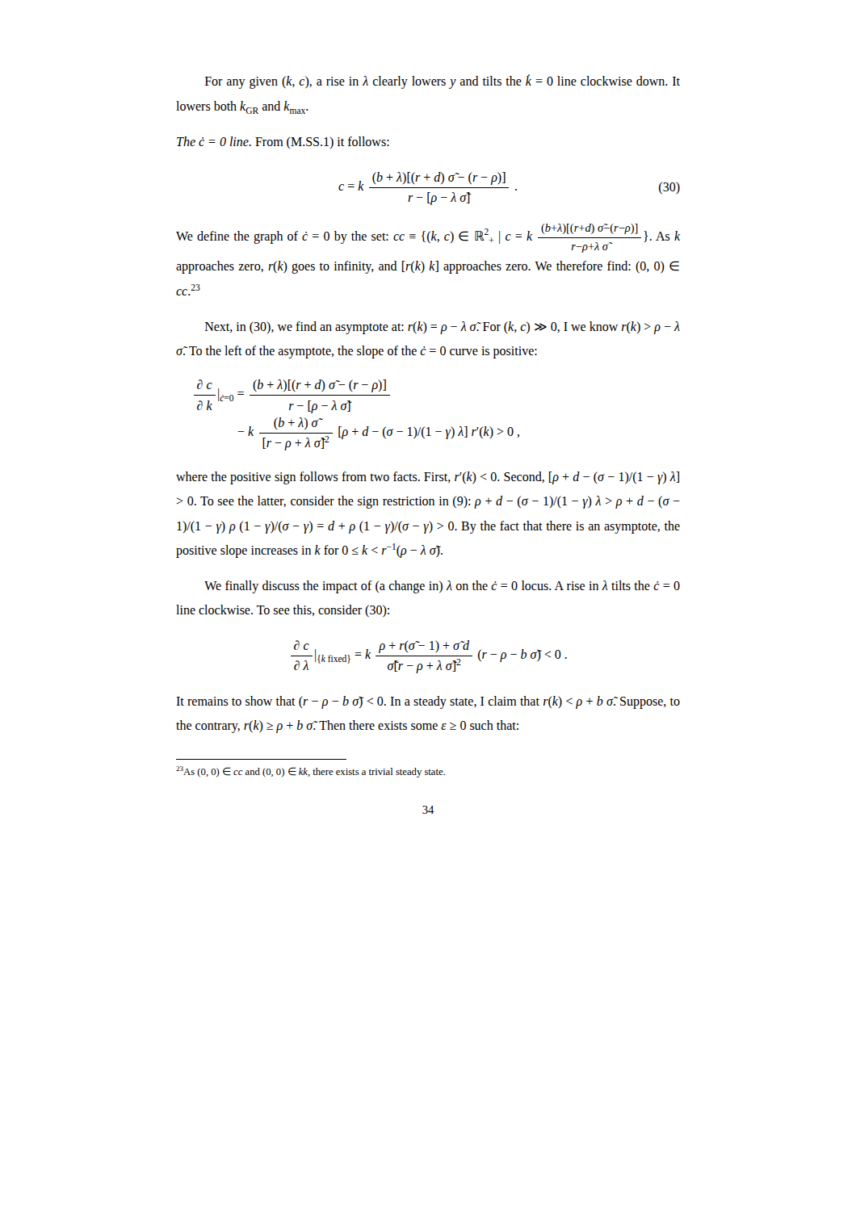For any given (k, c), a rise in λ clearly lowers y and tilts the k̇ = 0 line clockwise down. It lowers both kGR and kmax.
The ċ = 0 line. From (M.SS.1) it follows:
c = k (b + λ)[(r + d) σ̃ − (r − ρ)] r − [ρ − λ σ̃] . (30)
We define the graph of ċ = 0 by the set: cc ≡ {(k, c) ∈ ℝ2+ | c = k (b+λ)[(r+d) σ̃−(r−ρ)] r−ρ+λ σ̃}. As k approaches zero, r(k) goes to infinity, and [r(k) k] approaches zero. We therefore find: (0, 0) ∈ cc.23
Next, in (30), we find an asymptote at: r(k) = ρ − λ σ̃. For (k, c) ≫ 0, I we know r(k) > ρ − λ σ̃. To the left of the asymptote, the slope of the ċ = 0 curve is positive:
∂ c∂ k|ċ=0
= (b + λ)[(r + d) σ̃ − (r − ρ)] r − [ρ − λ σ̃]
− k (b + λ) σ̃[r − ρ + λ σ̃]2 [ρ + d − (σ − 1)/(1 − γ) λ] r′(k) > 0 ,
where the positive sign follows from two facts. First, r′(k) < 0. Second, [ρ + d − (σ − 1)/(1 − γ) λ] > 0. To see the latter, consider the sign restriction in (9): ρ + d − (σ − 1)/(1 − γ) λ > ρ + d − (σ − 1)/(1 − γ) ρ (1 − γ)/(σ − γ) = d + ρ (1 − γ)/(σ − γ) > 0. By the fact that there is an asymptote, the positive slope increases in k for 0 ≤ k < r−1(ρ − λ σ̃).
We finally discuss the impact of (a change in) λ on the ċ = 0 locus. A rise in λ tilts the ċ = 0 line clockwise. To see this, consider (30):
∂ c∂ λ|{k fixed} = k ρ + r(σ̃ − 1) + σ̃ d σ̃[r − ρ + λ σ̃]2 (r − ρ − b σ̃) < 0 .
It remains to show that (r − ρ − b σ̃) < 0. In a steady state, I claim that r(k) < ρ + b σ̃. Suppose, to the contrary, r(k) ≥ ρ + b σ̃. Then there exists some ε ≥ 0 such that:
23As (0, 0) ∈ cc and (0, 0) ∈ kk, there exists a trivial steady state.
34